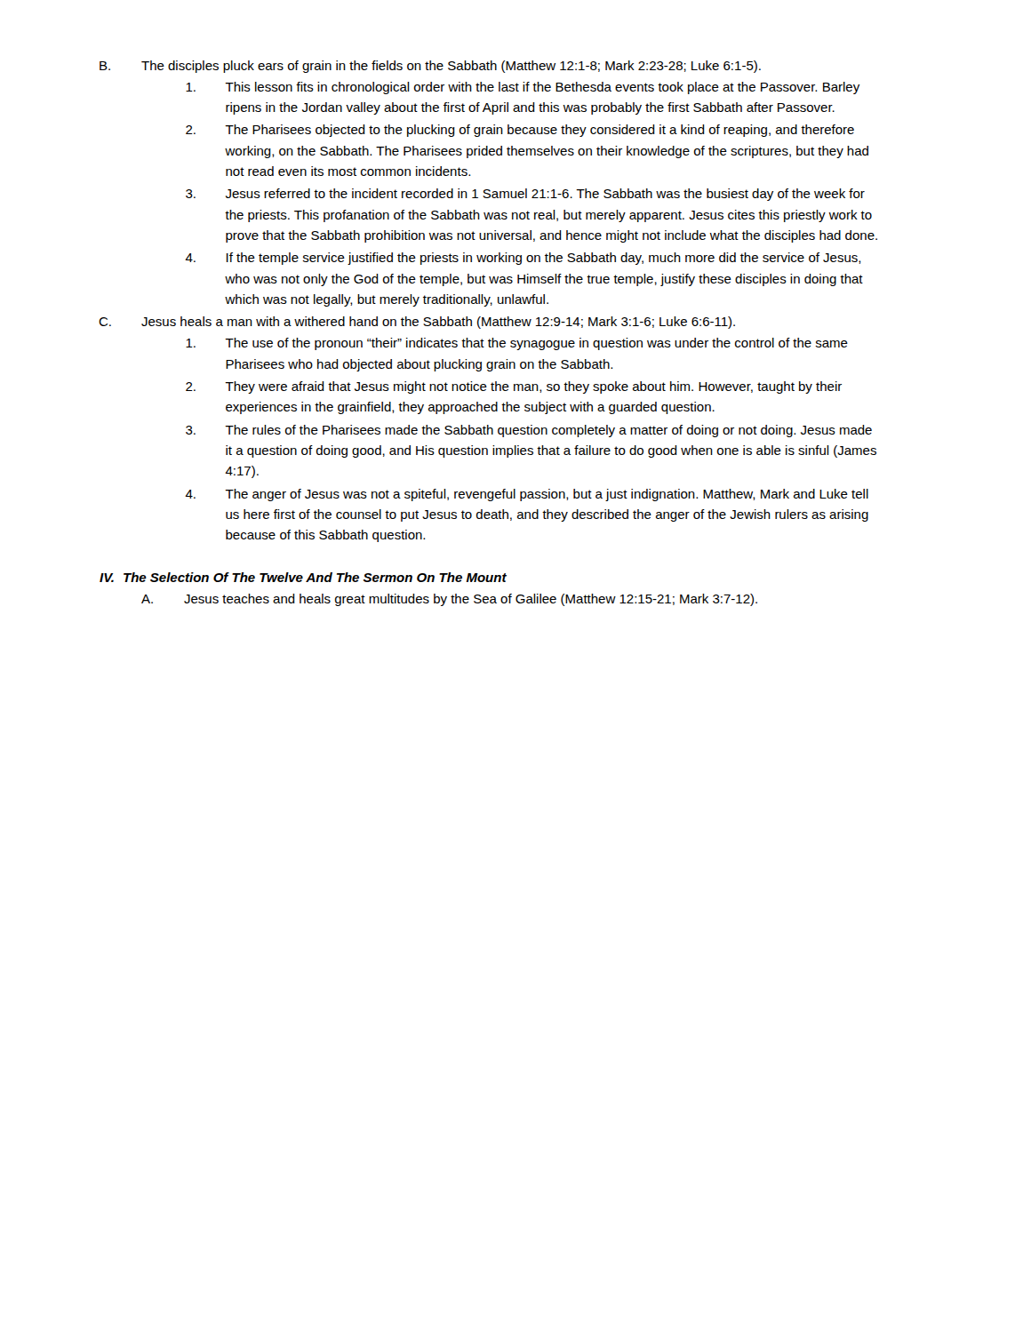B. The disciples pluck ears of grain in the fields on the Sabbath (Matthew 12:1-8; Mark 2:23-28; Luke 6:1-5).
1. This lesson fits in chronological order with the last if the Bethesda events took place at the Passover. Barley ripens in the Jordan valley about the first of April and this was probably the first Sabbath after Passover.
2. The Pharisees objected to the plucking of grain because they considered it a kind of reaping, and therefore working, on the Sabbath. The Pharisees prided themselves on their knowledge of the scriptures, but they had not read even its most common incidents.
3. Jesus referred to the incident recorded in 1 Samuel 21:1-6. The Sabbath was the busiest day of the week for the priests. This profanation of the Sabbath was not real, but merely apparent. Jesus cites this priestly work to prove that the Sabbath prohibition was not universal, and hence might not include what the disciples had done.
4. If the temple service justified the priests in working on the Sabbath day, much more did the service of Jesus, who was not only the God of the temple, but was Himself the true temple, justify these disciples in doing that which was not legally, but merely traditionally, unlawful.
C. Jesus heals a man with a withered hand on the Sabbath (Matthew 12:9-14; Mark 3:1-6; Luke 6:6-11).
1. The use of the pronoun “their” indicates that the synagogue in question was under the control of the same Pharisees who had objected about plucking grain on the Sabbath.
2. They were afraid that Jesus might not notice the man, so they spoke about him. However, taught by their experiences in the grainfield, they approached the subject with a guarded question.
3. The rules of the Pharisees made the Sabbath question completely a matter of doing or not doing. Jesus made it a question of doing good, and His question implies that a failure to do good when one is able is sinful (James 4:17).
4. The anger of Jesus was not a spiteful, revengeful passion, but a just indignation. Matthew, Mark and Luke tell us here first of the counsel to put Jesus to death, and they described the anger of the Jewish rulers as arising because of this Sabbath question.
IV. The Selection Of The Twelve And The Sermon On The Mount
A. Jesus teaches and heals great multitudes by the Sea of Galilee (Matthew 12:15-21; Mark 3:7-12).